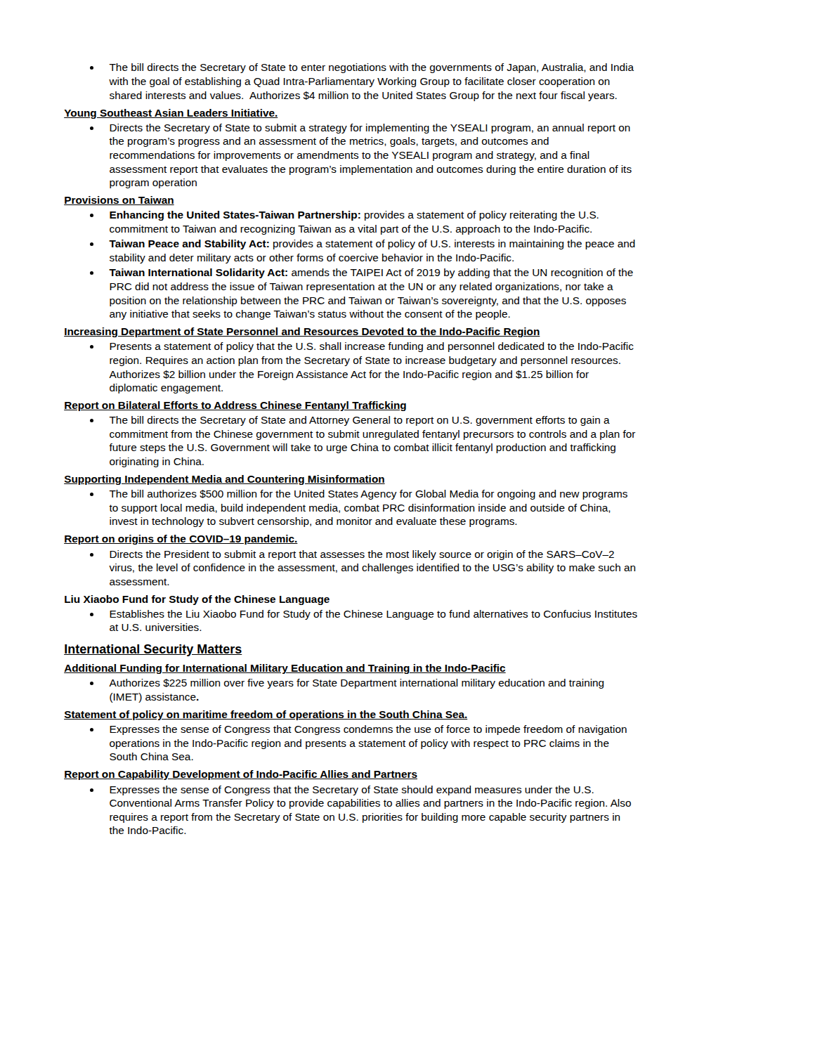The bill directs the Secretary of State to enter negotiations with the governments of Japan, Australia, and India with the goal of establishing a Quad Intra-Parliamentary Working Group to facilitate closer cooperation on shared interests and values. Authorizes $4 million to the United States Group for the next four fiscal years.
Young Southeast Asian Leaders Initiative.
Directs the Secretary of State to submit a strategy for implementing the YSEALI program, an annual report on the program’s progress and an assessment of the metrics, goals, targets, and outcomes and recommendations for improvements or amendments to the YSEALI program and strategy, and a final assessment report that evaluates the program’s implementation and outcomes during the entire duration of its program operation
Provisions on Taiwan
Enhancing the United States-Taiwan Partnership: provides a statement of policy reiterating the U.S. commitment to Taiwan and recognizing Taiwan as a vital part of the U.S. approach to the Indo-Pacific.
Taiwan Peace and Stability Act: provides a statement of policy of U.S. interests in maintaining the peace and stability and deter military acts or other forms of coercive behavior in the Indo-Pacific.
Taiwan International Solidarity Act: amends the TAIPEI Act of 2019 by adding that the UN recognition of the PRC did not address the issue of Taiwan representation at the UN or any related organizations, nor take a position on the relationship between the PRC and Taiwan or Taiwan’s sovereignty, and that the U.S. opposes any initiative that seeks to change Taiwan’s status without the consent of the people.
Increasing Department of State Personnel and Resources Devoted to the Indo-Pacific Region
Presents a statement of policy that the U.S. shall increase funding and personnel dedicated to the Indo-Pacific region. Requires an action plan from the Secretary of State to increase budgetary and personnel resources. Authorizes $2 billion under the Foreign Assistance Act for the Indo-Pacific region and $1.25 billion for diplomatic engagement.
Report on Bilateral Efforts to Address Chinese Fentanyl Trafficking
The bill directs the Secretary of State and Attorney General to report on U.S. government efforts to gain a commitment from the Chinese government to submit unregulated fentanyl precursors to controls and a plan for future steps the U.S. Government will take to urge China to combat illicit fentanyl production and trafficking originating in China.
Supporting Independent Media and Countering Misinformation
The bill authorizes $500 million for the United States Agency for Global Media for ongoing and new programs to support local media, build independent media, combat PRC disinformation inside and outside of China, invest in technology to subvert censorship, and monitor and evaluate these programs.
Report on origins of the COVID–19 pandemic.
Directs the President to submit a report that assesses the most likely source or origin of the SARS–CoV–2 virus, the level of confidence in the assessment, and challenges identified to the USG’s ability to make such an assessment.
Liu Xiaobo Fund for Study of the Chinese Language
Establishes the Liu Xiaobo Fund for Study of the Chinese Language to fund alternatives to Confucius Institutes at U.S. universities.
International Security Matters
Additional Funding for International Military Education and Training in the Indo-Pacific
Authorizes $225 million over five years for State Department international military education and training (IMET) assistance.
Statement of policy on maritime freedom of operations in the South China Sea.
Expresses the sense of Congress that Congress condemns the use of force to impede freedom of navigation operations in the Indo-Pacific region and presents a statement of policy with respect to PRC claims in the South China Sea.
Report on Capability Development of Indo-Pacific Allies and Partners
Expresses the sense of Congress that the Secretary of State should expand measures under the U.S. Conventional Arms Transfer Policy to provide capabilities to allies and partners in the Indo-Pacific region. Also requires a report from the Secretary of State on U.S. priorities for building more capable security partners in the Indo-Pacific.